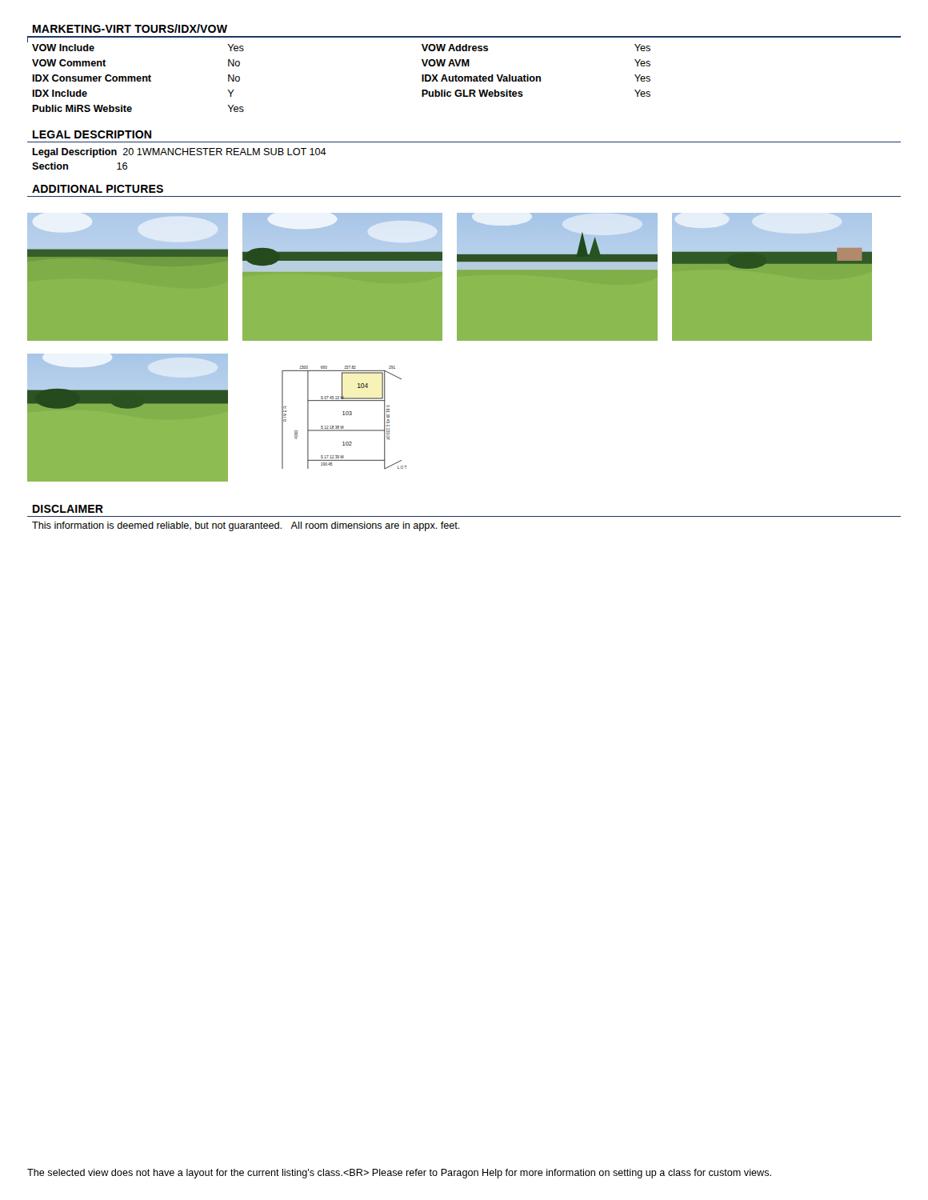MARKETING-VIRT TOURS/IDX/VOW
| VOW Include | Yes | | VOW Address | Yes |
| VOW Comment | No | | VOW AVM | Yes |
| IDX Consumer Comment | No | | IDX Automated Valuation | Yes |
| IDX Include | Y | | Public GLR Websites | Yes |
| Public MiRS Website | Yes | | | |
LEGAL DESCRIPTION
Legal Description 20 1WMANCHESTER REALM SUB LOT 104
Section 16
ADDITIONAL PICTURES
DISCLAIMER
This information is deemed reliable, but not guaranteed. All room dimensions are in appx. feet.
The selected view does not have a layout for the current listing's class.<BR> Please refer to Paragon Help for more information on setting up a class for custom views.